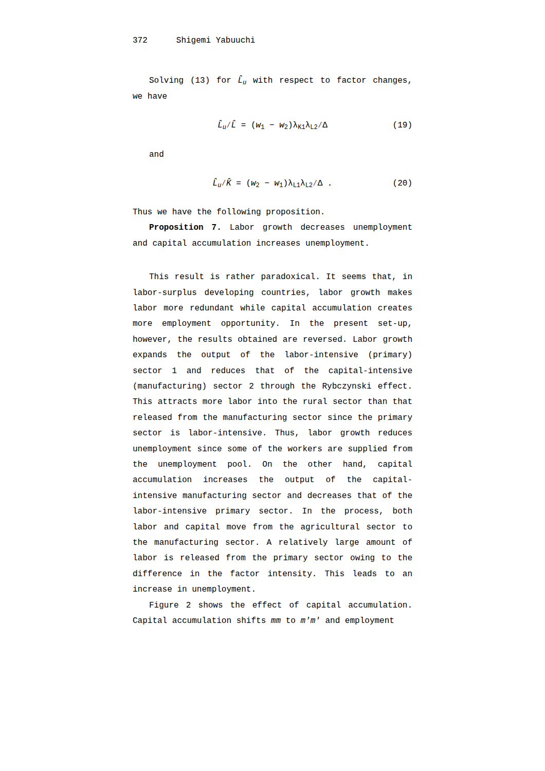372 Shigemi Yabuuchi
Solving (13) for L̂u with respect to factor changes, we have
L̂u⁄L̂ = (w1 − w2)λK1λL2⁄Δ (19)
and
L̂u⁄K̂ = (w2 − w1)λL1λL2⁄Δ . (20)
Thus we have the following proposition.
Proposition 7. Labor growth decreases unemployment and capital accumulation increases unemployment.
This result is rather paradoxical. It seems that, in labor-surplus developing countries, labor growth makes labor more redundant while capital accumulation creates more employment opportunity. In the present set-up, however, the results obtained are reversed. Labor growth expands the output of the labor-intensive (primary) sector 1 and reduces that of the capital-intensive (manufacturing) sector 2 through the Rybczynski effect. This attracts more labor into the rural sector than that released from the manufacturing sector since the primary sector is labor-intensive. Thus, labor growth reduces unemployment since some of the workers are supplied from the unemployment pool. On the other hand, capital accumulation increases the output of the capital-intensive manufacturing sector and decreases that of the labor-intensive primary sector. In the process, both labor and capital move from the agricultural sector to the manufacturing sector. A relatively large amount of labor is released from the primary sector owing to the difference in the factor intensity. This leads to an increase in unemployment.
Figure 2 shows the effect of capital accumulation. Capital accumulation shifts mm to m′m′ and employment